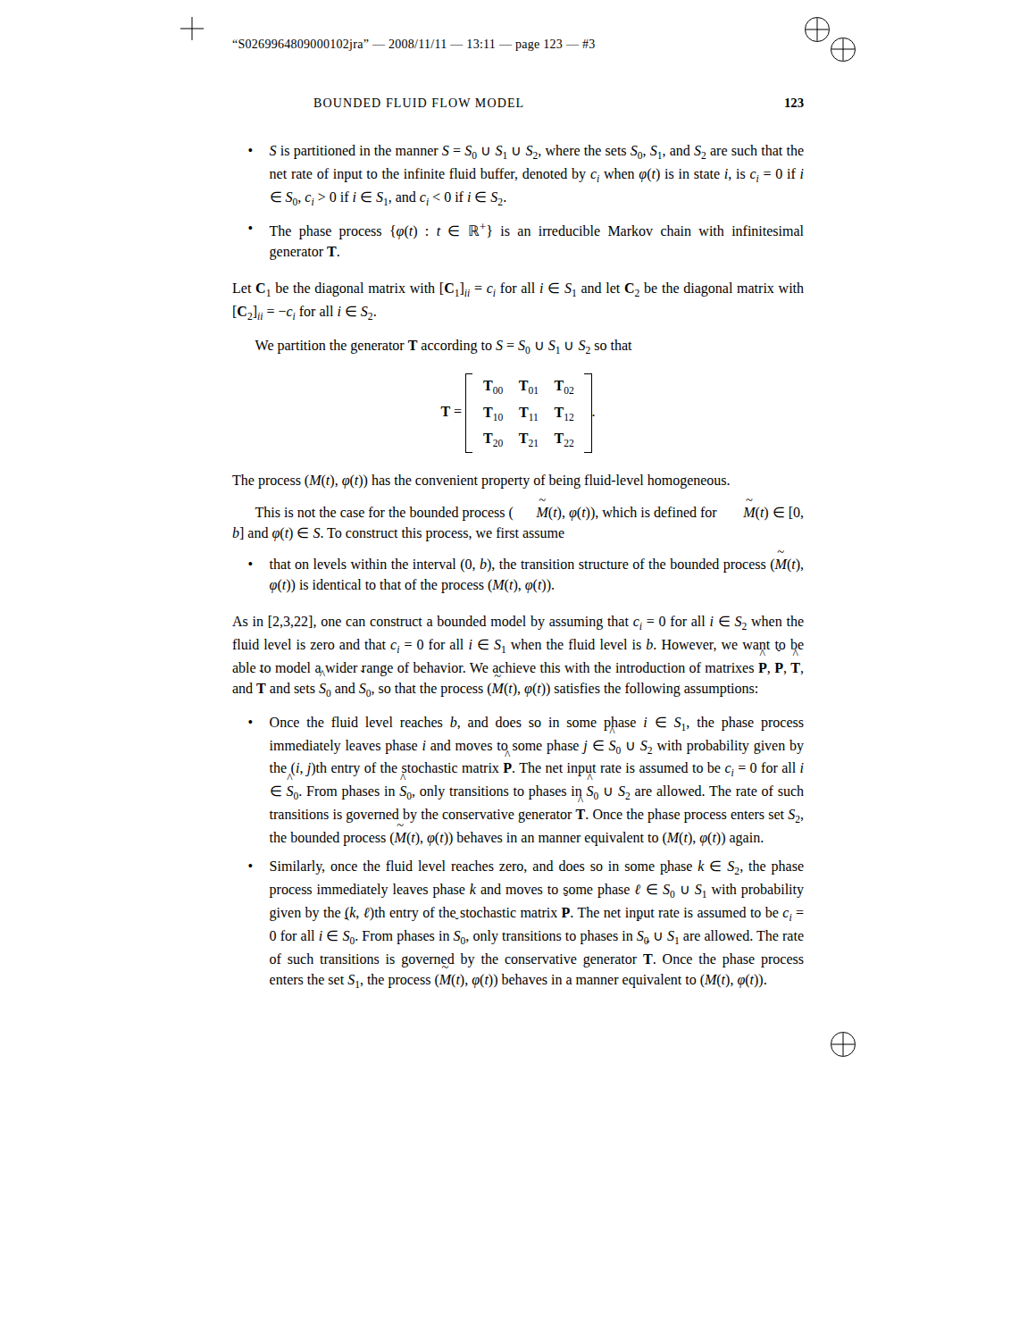“S0269964809000102jra” — 2008/11/11 — 13:11 — page 123 — #3
BOUNDED FLUID FLOW MODEL 123
S is partitioned in the manner S = S0 ∪ S1 ∪ S2, where the sets S0, S1, and S2 are such that the net rate of input to the infinite fluid buffer, denoted by ci when φ(t) is in state i, is ci = 0 if i ∈ S0, ci > 0 if i ∈ S1, and ci < 0 if i ∈ S2.
The phase process {φ(t) : t ∈ ℝ+} is an irreducible Markov chain with infinitesimal generator T.
Let C1 be the diagonal matrix with [C1]ii = ci for all i ∈ S1 and let C2 be the diagonal matrix with [C2]ii = −ci for all i ∈ S2.
We partition the generator T according to S = S0 ∪ S1 ∪ S2 so that
T =
| T 00 | T 01 | T 02 |
| T 10 | T 11 | T 12 |
| T 20 | T 21 | T 22 |
.
The process (M(t), φ(t)) has the convenient property of being fluid-level homogeneous.
This is not the case for the bounded process (~M(t), φ(t)), which is defined for ~M(t) ∈ [0, b] and φ(t) ∈ S. To construct this process, we first assume
that on levels within the interval (0, b), the transition structure of the bounded process (~M(t), φ(t)) is identical to that of the process (M(t), φ(t)).
As in [2,3,22], one can construct a bounded model by assuming that ci = 0 for all i ∈ S2 when the fluid level is zero and that ci = 0 for all i ∈ S1 when the fluid level is b. However, we want to be able to model a wider range of behavior. We achieve this with the introduction of matrixes ^P, ˘P, ^T, and ˘T and sets ^S0 and ˘S0, so that the process (~M(t), φ(t)) satisfies the following assumptions:
Once the fluid level reaches b, and does so in some phase i ∈ S1, the phase process immediately leaves phase i and moves to some phase j ∈ ^S0 ∪ S2 with probability given by the (i, j)th entry of the stochastic matrix ^P. The net input rate is assumed to be ci = 0 for all i ∈ ^S0. From phases in ^S0, only transitions to phases in ^S0 ∪ S2 are allowed. The rate of such transitions is governed by the conservative generator ^T. Once the phase process enters set S2, the bounded process (~M(t), φ(t)) behaves in an manner equivalent to (M(t), φ(t)) again.
Similarly, once the fluid level reaches zero, and does so in some phase k ∈ S2, the phase process immediately leaves phase k and moves to some phase ℓ ∈ ˘S0 ∪ S1 with probability given by the (k, ℓ)th entry of the stochastic matrix ˘P. The net input rate is assumed to be ci = 0 for all i ∈ ˘S0. From phases in ˘S0, only transitions to phases in ˘S0 ∪ S1 are allowed. The rate of such transitions is governed by the conservative generator ˘T. Once the phase process enters the set S1, the process (~M(t), φ(t)) behaves in a manner equivalent to (M(t), φ(t)).